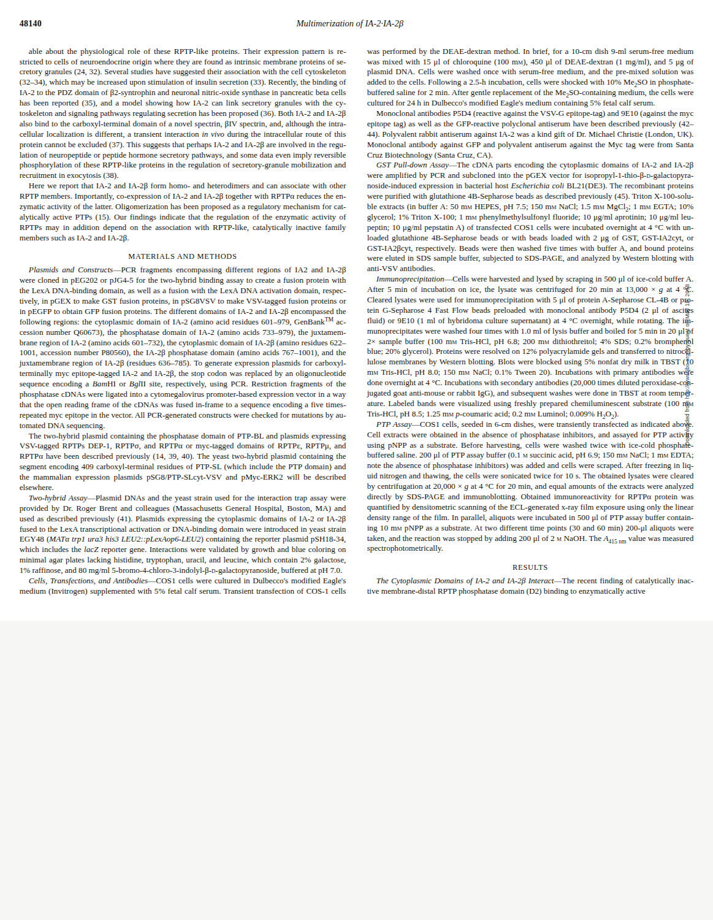48140 Multimerization of IA-2·IA-2β
Downloaded from http://www.jbc.org/ by guest on May 18, 2018
able about the physiological role of these RPTP-like proteins. Their expression pattern is restricted to cells of neuroendocrine origin where they are found as intrinsic membrane proteins of secretory granules (24, 32). Several studies have suggested their association with the cell cytoskeleton (32–34), which may be increased upon stimulation of insulin secretion (33). Recently, the binding of IA-2 to the PDZ domain of β2-syntrophin and neuronal nitric-oxide synthase in pancreatic beta cells has been reported (35), and a model showing how IA-2 can link secretory granules with the cytoskeleton and signaling pathways regulating secretion has been proposed (36). Both IA-2 and IA-2β also bind to the carboxyl-terminal domain of a novel spectrin, βIV spectrin, and, although the intracellular localization is different, a transient interaction in vivo during the intracellular route of this protein cannot be excluded (37). This suggests that perhaps IA-2 and IA-2β are involved in the regulation of neuropeptide or peptide hormone secretory pathways, and some data even imply reversible phosphorylation of these RPTP-like proteins in the regulation of secretory-granule mobilization and recruitment in exocytosis (38).
Here we report that IA-2 and IA-2β form homo- and heterodimers and can associate with other RPTP members. Importantly, co-expression of IA-2 and IA-2β together with RPTPα reduces the enzymatic activity of the latter. Oligomerization has been proposed as a regulatory mechanism for catalytically active PTPs (15). Our findings indicate that the regulation of the enzymatic activity of RPTPs may in addition depend on the association with RPTP-like, catalytically inactive family members such as IA-2 and IA-2β.
Materials and Methods
Plasmids and Constructs—PCR fragments encompassing different regions of IA2 and IA-2β were cloned in pEG202 or pJG4-5 for the two-hybrid binding assay to create a fusion protein with the LexA DNA-binding domain, as well as a fusion with the LexA DNA activation domain, respectively, in pGEX to make GST fusion proteins, in pSG8VSV to make VSV-tagged fusion proteins or in pEGFP to obtain GFP fusion proteins. The different domains of IA-2 and IA-2β encompassed the following regions: the cytoplasmic domain of IA-2 (amino acid residues 601–979, GenBankTM accession number Q60673), the phosphatase domain of IA-2 (amino acids 733–979), the juxtamembrane region of IA-2 (amino acids 601–732), the cytoplasmic domain of IA-2β (amino residues 622–1001, accession number P80560), the IA-2β phosphatase domain (amino acids 767–1001), and the juxtamembrane region of IA-2β (residues 636–785). To generate expression plasmids for carboxyl-terminally myc epitope-tagged IA-2 and IA-2β, the stop codon was replaced by an oligonucleotide sequence encoding a Bam HI or Bgl II site, respectively, using PCR. Restriction fragments of the phosphatase cDNAs were ligated into a cytomegalovirus promoter-based expression vector in a way that the open reading frame of the cDNAs was fused in-frame to a sequence encoding a five times-repeated myc epitope in the vector. All PCR-generated constructs were checked for mutations by automated DNA sequencing.
The two-hybrid plasmid containing the phosphatase domain of PTP-BL and plasmids expressing VSV-tagged RPTPs DEP-1, RPTPσ, and RPTPα or myc-tagged domains of RPTPε, RPTPμ, and RPTPα have been described previously (14, 39, 40). The yeast two-hybrid plasmid containing the segment encoding 409 carboxyl-terminal residues of PTP-SL (which include the PTP domain) and the mammalian expression plasmids pSG8/PTP-SLcyt-VSV and pMyc-ERK2 will be described elsewhere.
Two-hybrid Assay—Plasmid DNAs and the yeast strain used for the interaction trap assay were provided by Dr. Roger Brent and colleagues (Massachusetts General Hospital, Boston, MA) and used as described previously (41). Plasmids expressing the cytoplasmic domains of IA-2 or IA-2β fused to the LexA transcriptional activation or DNA-binding domain were introduced in yeast strain EGY48 (MATα trp1 ura3 his3 LEU2::pLexAop6-LEU2) containing the reporter plasmid pSH18-34, which includes the lacZ reporter gene. Interactions were validated by growth and blue coloring on minimal agar plates lacking histidine, tryptophan, uracil, and leucine, which contain 2% galactose, 1% raffinose, and 80 mg/ml 5-bromo-4-chloro-3-indolyl-β-d-galactopyranoside, buffered at pH 7.0.
Cells, Transfections, and Antibodies—COS1 cells were cultured in Dulbecco's modified Eagle's medium (Invitrogen) supplemented with 5% fetal calf serum. Transient transfection of COS-1 cells was performed by the DEAE-dextran method. In brief, for a 10-cm dish 9-ml serum-free medium was mixed with 15 μl of chloroquine (100 mm), 450 μl of DEAE-dextran (1 mg/ml), and 5 μg of plasmid DNA. Cells were washed once with serum-free medium, and the pre-mixed solution was added to the cells. Following a 2.5-h incubation, cells were shocked with 10% Me2SO in phosphate-buffered saline for 2 min. After gentle replacement of the Me2SO-containing medium, the cells were cultured for 24 h in Dulbecco's modified Eagle's medium containing 5% fetal calf serum.
Monoclonal antibodies P5D4 (reactive against the VSV-G epitope-tag) and 9E10 (against the myc epitope tag) as well as the GFP-reactive polyclonal antiserum have been described previously (42–44). Polyvalent rabbit antiserum against IA-2 was a kind gift of Dr. Michael Christie (London, UK). Monoclonal antibody against GFP and polyvalent antiserum against the Myc tag were from Santa Cruz Biotechnology (Santa Cruz, CA).
GST Pull-down Assay—The cDNA parts encoding the cytoplasmic domains of IA-2 and IA-2β were amplified by PCR and subcloned into the pGEX vector for isopropyl-1-thio-β-d-galactopyranoside-induced expression in bacterial host Escherichia coli BL21(DE3). The recombinant proteins were purified with glutathione 4B-Sepharose beads as described previously (45). Triton X-100-soluble extracts (in buffer A: 50 mm HEPES, pH 7.5; 150 mm NaCl; 1.5 mm MgCl2; 1 mm EGTA; 10% glycerol; 1% Triton X-100; 1 mm phenylmethylsulfonyl fluoride; 10 μg/ml aprotinin; 10 μg/ml leupeptin; 10 μg/ml pepstatin A) of transfected COS1 cells were incubated overnight at 4 °C with unloaded glutathione 4B-Sepharose beads or with beads loaded with 2 μg of GST, GST-IA2cyt, or GST-IA2βcyt, respectively. Beads were then washed five times with buffer A, and bound proteins were eluted in SDS sample buffer, subjected to SDS-PAGE, and analyzed by Western blotting with anti-VSV antibodies.
Immunoprecipitation—Cells were harvested and lysed by scraping in 500 μl of ice-cold buffer A. After 5 min of incubation on ice, the lysate was centrifuged for 20 min at 13,000 × g at 4 °C. Cleared lysates were used for immunoprecipitation with 5 μl of protein A-Sepharose CL-4B or protein G-Sepharose 4 Fast Flow beads preloaded with monoclonal antibody P5D4 (2 μl of ascites fluid) or 9E10 (1 ml of hybridoma culture supernatant) at 4 °C overnight, while rotating. The immunoprecipitates were washed four times with 1.0 ml of lysis buffer and boiled for 5 min in 20 μl of 2× sample buffer (100 mm Tris-HCl, pH 6.8; 200 mm dithiothreitol; 4% SDS; 0.2% bromphenol blue; 20% glycerol). Proteins were resolved on 12% polyacrylamide gels and transferred to nitrocellulose membranes by Western blotting. Blots were blocked using 5% nonfat dry milk in TBST (10 mm Tris-HCl, pH 8.0; 150 mm NaCl; 0.1% Tween 20). Incubations with primary antibodies were done overnight at 4 °C. Incubations with secondary antibodies (20,000 times diluted peroxidase-conjugated goat anti-mouse or rabbit IgG), and subsequent washes were done in TBST at room temperature. Labeled bands were visualized using freshly prepared chemiluminescent substrate (100 mm Tris-HCl, pH 8.5; 1.25 mm p-coumaric acid; 0.2 mm Luminol; 0.009% H2O2).
PTP Assay—COS1 cells, seeded in 6-cm dishes, were transiently transfected as indicated above. Cell extracts were obtained in the absence of phosphatase inhibitors, and assayed for PTP activity using pNPP as a substrate. Before harvesting, cells were washed twice with ice-cold phosphate-buffered saline. 200 μl of PTP assay buffer (0.1 m succinic acid, pH 6.9; 150 mm NaCl; 1 mm EDTA; note the absence of phosphatase inhibitors) was added and cells were scraped. After freezing in liquid nitrogen and thawing, the cells were sonicated twice for 10 s. The obtained lysates were cleared by centrifugation at 20,000 × g at 4 °C for 20 min, and equal amounts of the extracts were analyzed directly by SDS-PAGE and immunoblotting. Obtained immunoreactivity for RPTPα protein was quantified by densitometric scanning of the ECL-generated x-ray film exposure using only the linear density range of the film. In parallel, aliquots were incubated in 500 μl of PTP assay buffer containing 10 mm pNPP as a substrate. At two different time points (30 and 60 min) 200-μl aliquots were taken, and the reaction was stopped by adding 200 μl of 2 m NaOH. The A415 nm value was measured spectrophotometrically.
Results
The Cytoplasmic Domains of IA-2 and IA-2β Interact—The recent finding of catalytically inactive membrane-distal RPTP phosphatase domain (D2) binding to enzymatically active